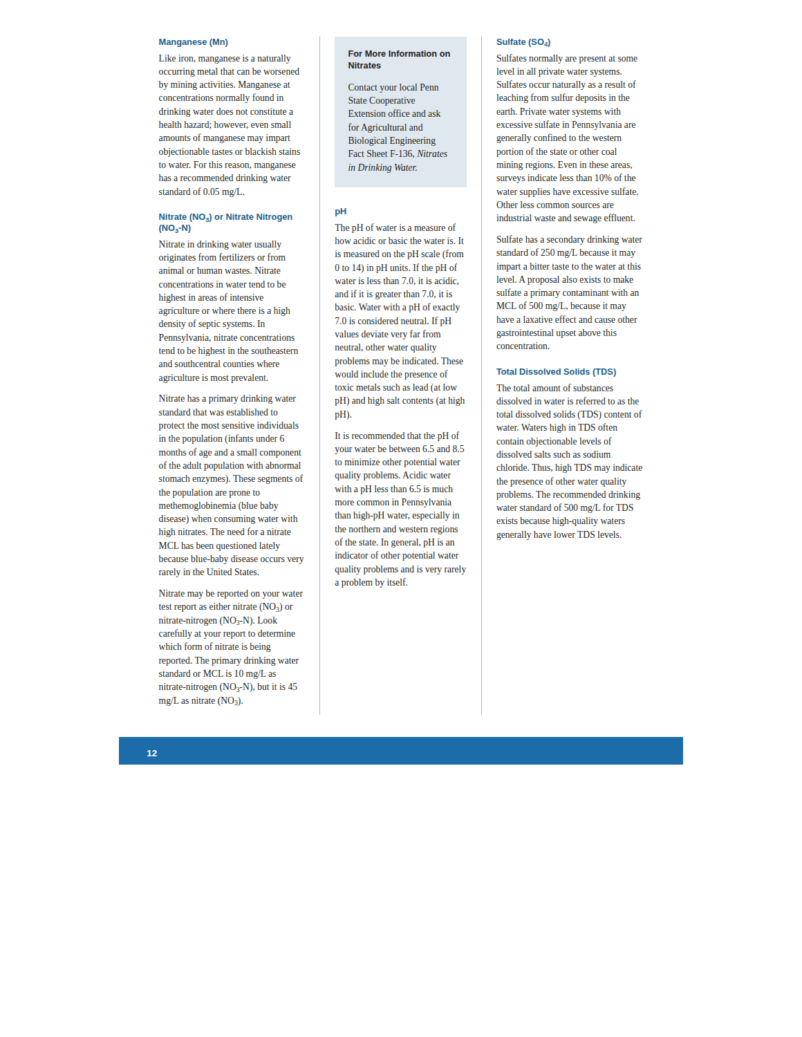Manganese (Mn)
Like iron, manganese is a naturally occurring metal that can be worsened by mining activities. Manganese at concentrations normally found in drinking water does not constitute a health hazard; however, even small amounts of manganese may impart objectionable tastes or blackish stains to water. For this reason, manganese has a recommended drinking water standard of 0.05 mg/L.
Nitrate (NO3) or Nitrate Nitrogen (NO3-N)
Nitrate in drinking water usually originates from fertilizers or from animal or human wastes. Nitrate concentrations in water tend to be highest in areas of intensive agriculture or where there is a high density of septic systems. In Pennsylvania, nitrate concentrations tend to be highest in the southeastern and southcentral counties where agriculture is most prevalent.
Nitrate has a primary drinking water standard that was established to protect the most sensitive individuals in the population (infants under 6 months of age and a small component of the adult population with abnormal stomach enzymes). These segments of the population are prone to methemoglobinemia (blue baby disease) when consuming water with high nitrates. The need for a nitrate MCL has been questioned lately because blue-baby disease occurs very rarely in the United States.
Nitrate may be reported on your water test report as either nitrate (NO3) or nitrate-nitrogen (NO3-N). Look carefully at your report to determine which form of nitrate is being reported. The primary drinking water standard or MCL is 10 mg/L as nitrate-nitrogen (NO3-N), but it is 45 mg/L as nitrate (NO3).
For More Information on Nitrates
Contact your local Penn State Cooperative Extension office and ask for Agricultural and Biological Engineering Fact Sheet F-136, Nitrates in Drinking Water.
pH
The pH of water is a measure of how acidic or basic the water is. It is measured on the pH scale (from 0 to 14) in pH units. If the pH of water is less than 7.0, it is acidic, and if it is greater than 7.0, it is basic. Water with a pH of exactly 7.0 is considered neutral. If pH values deviate very far from neutral, other water quality problems may be indicated. These would include the presence of toxic metals such as lead (at low pH) and high salt contents (at high pH).
It is recommended that the pH of your water be between 6.5 and 8.5 to minimize other potential water quality problems. Acidic water with a pH less than 6.5 is much more common in Pennsylvania than high-pH water, especially in the northern and western regions of the state. In general, pH is an indicator of other potential water quality problems and is very rarely a problem by itself.
Sulfate (SO4)
Sulfates normally are present at some level in all private water systems. Sulfates occur naturally as a result of leaching from sulfur deposits in the earth. Private water systems with excessive sulfate in Pennsylvania are generally confined to the western portion of the state or other coal mining regions. Even in these areas, surveys indicate less than 10% of the water supplies have excessive sulfate. Other less common sources are industrial waste and sewage effluent.
Sulfate has a secondary drinking water standard of 250 mg/L because it may impart a bitter taste to the water at this level. A proposal also exists to make sulfate a primary contaminant with an MCL of 500 mg/L, because it may have a laxative effect and cause other gastrointestinal upset above this concentration.
Total Dissolved Solids (TDS)
The total amount of substances dissolved in water is referred to as the total dissolved solids (TDS) content of water. Waters high in TDS often contain objectionable levels of dissolved salts such as sodium chloride. Thus, high TDS may indicate the presence of other water quality problems. The recommended drinking water standard of 500 mg/L for TDS exists because high-quality waters generally have lower TDS levels.
12